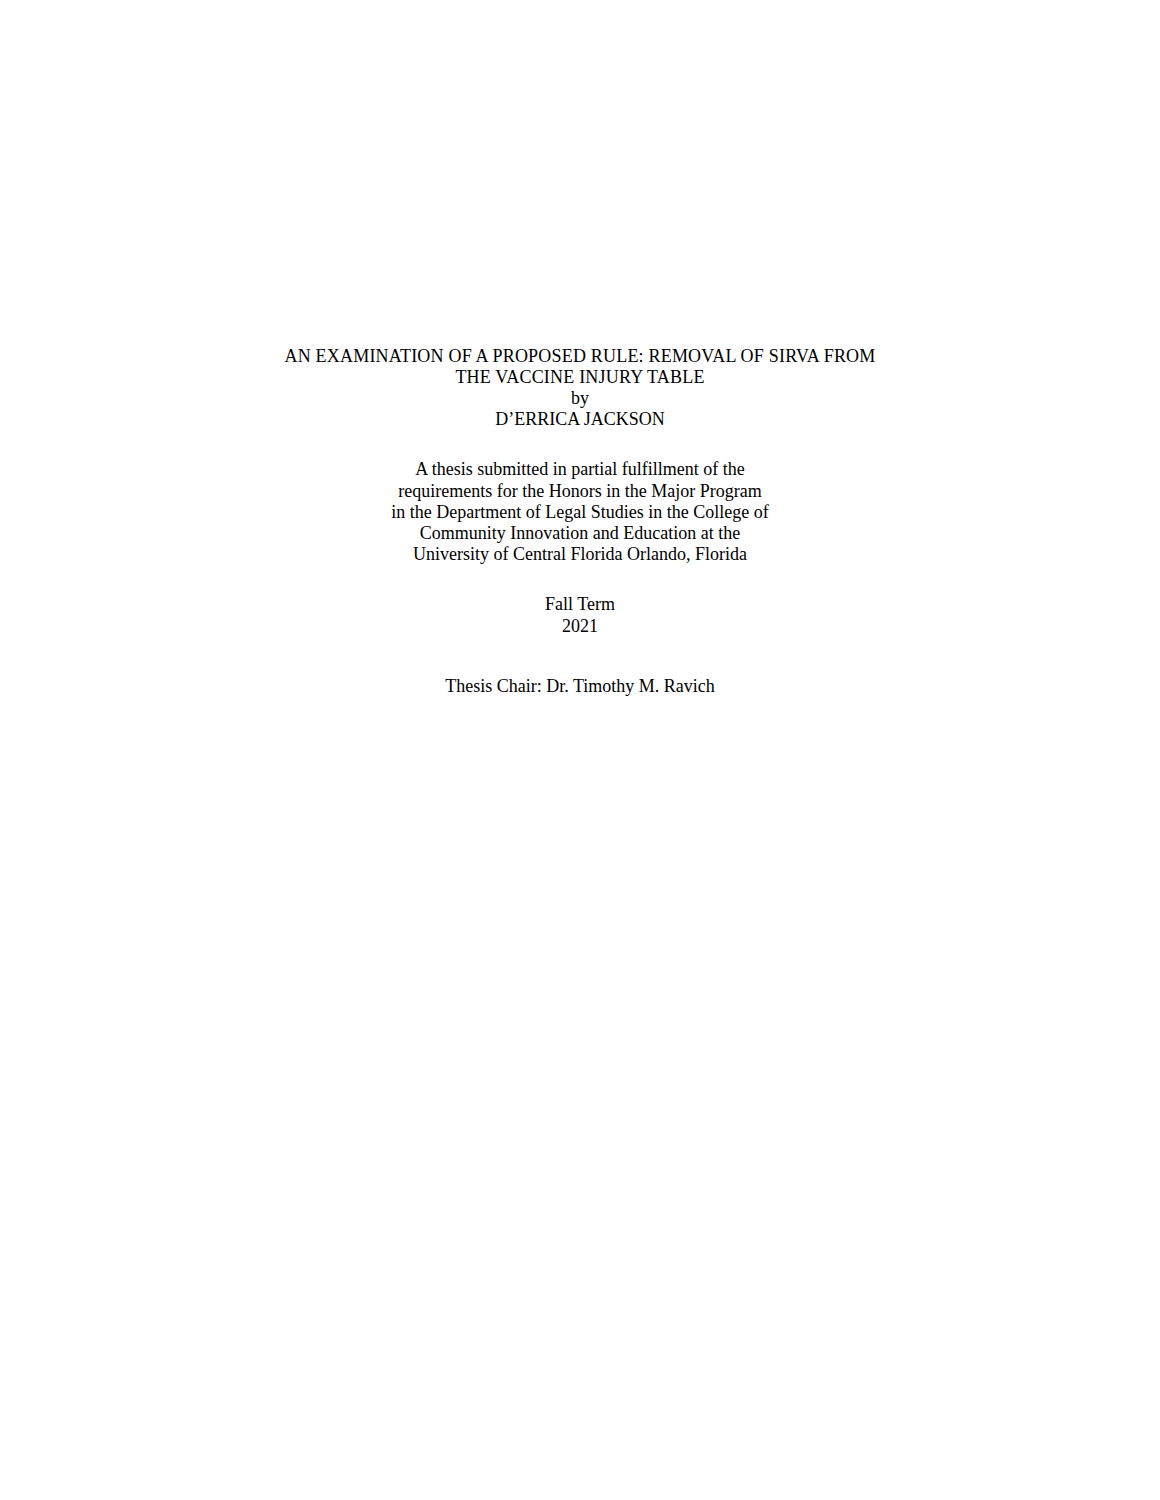An Examination of a Proposed Rule: Removal of SIRVA from
the Vaccine Injury Table
by
D’Errica Jackson
A thesis submitted in partial fulfillment of the
requirements for the Honors in the Major Program
in the Department of Legal Studies in the College of
Community Innovation and Education at the
University of Central Florida Orlando, Florida
Fall Term
2021
Thesis Chair: Dr. Timothy M. Ravich